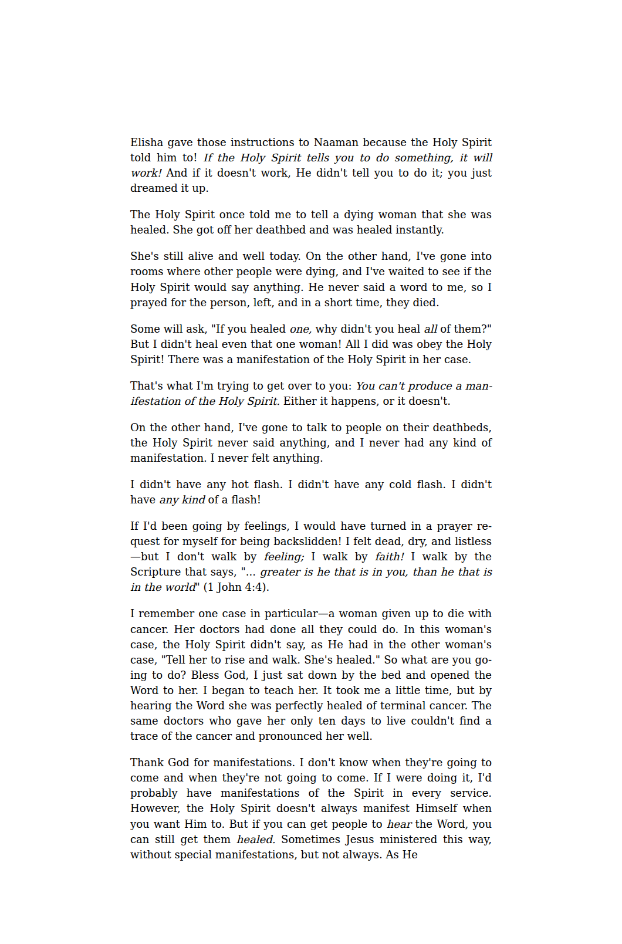Elisha gave those instructions to Naaman because the Holy Spirit told him to! If the Holy Spirit tells you to do something, it will work! And if it doesn't work, He didn't tell you to do it; you just dreamed it up.
The Holy Spirit once told me to tell a dying woman that she was healed. She got off her deathbed and was healed instantly.
She's still alive and well today. On the other hand, I've gone into rooms where other people were dying, and I've waited to see if the Holy Spirit would say anything. He never said a word to me, so I prayed for the person, left, and in a short time, they died.
Some will ask, "If you healed one, why didn't you heal all of them?" But I didn't heal even that one woman! All I did was obey the Holy Spirit! There was a manifestation of the Holy Spirit in her case.
That's what I'm trying to get over to you: You can't produce a manifestation of the Holy Spirit. Either it happens, or it doesn't.
On the other hand, I've gone to talk to people on their deathbeds, the Holy Spirit never said anything, and I never had any kind of manifestation. I never felt anything.
I didn't have any hot flash. I didn't have any cold flash. I didn't have any kind of a flash!
If I'd been going by feelings, I would have turned in a prayer request for myself for being backslidden! I felt dead, dry, and listless—but I don't walk by feeling; I walk by faith! I walk by the Scripture that says, "... greater is he that is in you, than he that is in the world" (1 John 4:4).
I remember one case in particular—a woman given up to die with cancer. Her doctors had done all they could do. In this woman's case, the Holy Spirit didn't say, as He had in the other woman's case, "Tell her to rise and walk. She's healed." So what are you going to do? Bless God, I just sat down by the bed and opened the Word to her. I began to teach her. It took me a little time, but by hearing the Word she was perfectly healed of terminal cancer. The same doctors who gave her only ten days to live couldn't find a trace of the cancer and pronounced her well.
Thank God for manifestations. I don't know when they're going to come and when they're not going to come. If I were doing it, I'd probably have manifestations of the Spirit in every service. However, the Holy Spirit doesn't always manifest Himself when you want Him to. But if you can get people to hear the Word, you can still get them healed. Sometimes Jesus ministered this way, without special manifestations, but not always. As He